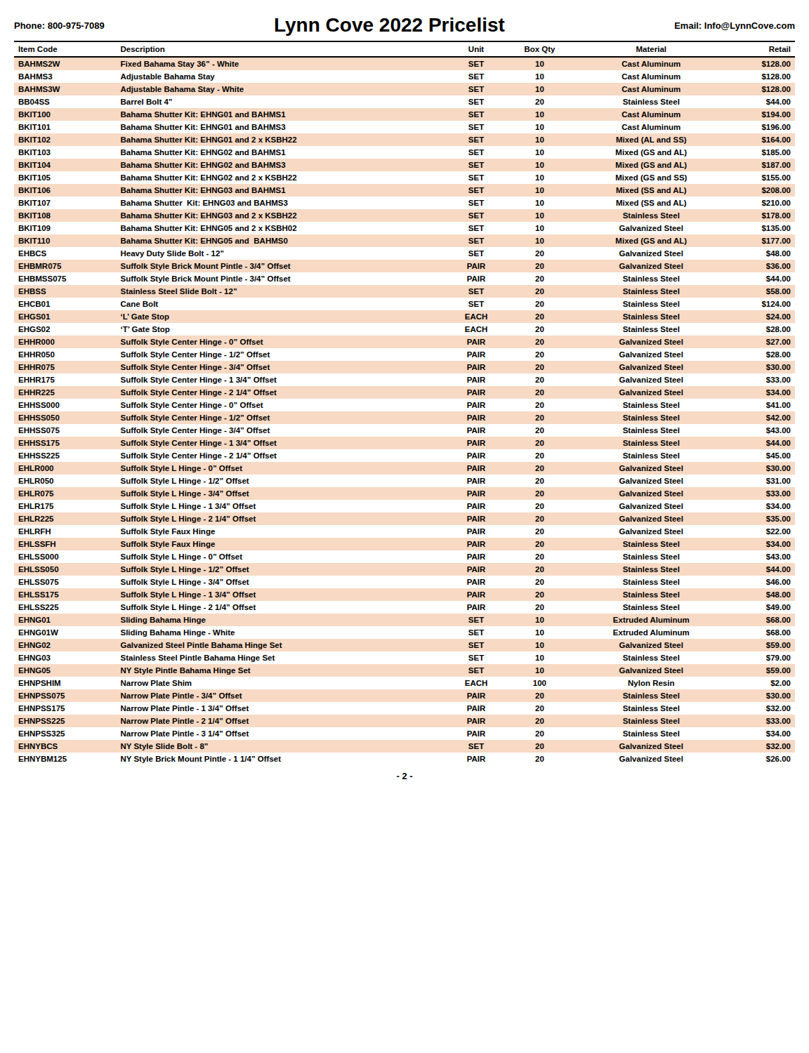Phone: 800-975-7089
Lynn Cove 2022 Pricelist
Email: Info@LynnCove.com
| Item Code | Description | Unit | Box Qty | Material | Retail |
| --- | --- | --- | --- | --- | --- |
| BAHMS2W | Fixed Bahama Stay 36” - White | SET | 10 | Cast Aluminum | $128.00 |
| BAHMS3 | Adjustable Bahama Stay | SET | 10 | Cast Aluminum | $128.00 |
| BAHMS3W | Adjustable Bahama Stay - White | SET | 10 | Cast Aluminum | $128.00 |
| BB04SS | Barrel Bolt 4” | SET | 20 | Stainless Steel | $44.00 |
| BKIT100 | Bahama Shutter Kit: EHNG01 and BAHMS1 | SET | 10 | Cast Aluminum | $194.00 |
| BKIT101 | Bahama Shutter Kit: EHNG01 and BAHMS3 | SET | 10 | Cast Aluminum | $196.00 |
| BKIT102 | Bahama Shutter Kit: EHNG01 and 2 x KSBH22 | SET | 10 | Mixed (AL and SS) | $164.00 |
| BKIT103 | Bahama Shutter Kit: EHNG02 and BAHMS1 | SET | 10 | Mixed (GS and AL) | $185.00 |
| BKIT104 | Bahama Shutter Kit: EHNG02 and BAHMS3 | SET | 10 | Mixed (GS and AL) | $187.00 |
| BKIT105 | Bahama Shutter Kit: EHNG02 and 2 x KSBH22 | SET | 10 | Mixed (GS and SS) | $155.00 |
| BKIT106 | Bahama Shutter Kit: EHNG03 and BAHMS1 | SET | 10 | Mixed (SS and AL) | $208.00 |
| BKIT107 | Bahama Shutter Kit: EHNG03 and BAHMS3 | SET | 10 | Mixed (SS and AL) | $210.00 |
| BKIT108 | Bahama Shutter Kit: EHNG03 and 2 x KSBH22 | SET | 10 | Stainless Steel | $178.00 |
| BKIT109 | Bahama Shutter Kit: EHNG05 and 2 x KSBH02 | SET | 10 | Galvanized Steel | $135.00 |
| BKIT110 | Bahama Shutter Kit: EHNG05 and BAHMS0 | SET | 10 | Mixed (GS and AL) | $177.00 |
| EHBCS | Heavy Duty Slide Bolt - 12” | SET | 20 | Galvanized Steel | $48.00 |
| EHBMR075 | Suffolk Style Brick Mount Pintle - 3/4” Offset | PAIR | 20 | Galvanized Steel | $36.00 |
| EHBMSS075 | Suffolk Style Brick Mount Pintle - 3/4” Offset | PAIR | 20 | Stainless Steel | $44.00 |
| EHBSS | Stainless Steel Slide Bolt - 12” | SET | 20 | Stainless Steel | $58.00 |
| EHCB01 | Cane Bolt | SET | 20 | Stainless Steel | $124.00 |
| EHGS01 | ‘L’ Gate Stop | EACH | 20 | Stainless Steel | $24.00 |
| EHGS02 | ‘T’ Gate Stop | EACH | 20 | Stainless Steel | $28.00 |
| EHHR000 | Suffolk Style Center Hinge - 0” Offset | PAIR | 20 | Galvanized Steel | $27.00 |
| EHHR050 | Suffolk Style Center Hinge - 1/2” Offset | PAIR | 20 | Galvanized Steel | $28.00 |
| EHHR075 | Suffolk Style Center Hinge - 3/4” Offset | PAIR | 20 | Galvanized Steel | $30.00 |
| EHHR175 | Suffolk Style Center Hinge - 1 3/4” Offset | PAIR | 20 | Galvanized Steel | $33.00 |
| EHHR225 | Suffolk Style Center Hinge - 2 1/4” Offset | PAIR | 20 | Galvanized Steel | $34.00 |
| EHHSS000 | Suffolk Style Center Hinge - 0” Offset | PAIR | 20 | Stainless Steel | $41.00 |
| EHHSS050 | Suffolk Style Center Hinge - 1/2” Offset | PAIR | 20 | Stainless Steel | $42.00 |
| EHHSS075 | Suffolk Style Center Hinge - 3/4” Offset | PAIR | 20 | Stainless Steel | $43.00 |
| EHHSS175 | Suffolk Style Center Hinge - 1 3/4” Offset | PAIR | 20 | Stainless Steel | $44.00 |
| EHHSS225 | Suffolk Style Center Hinge - 2 1/4” Offset | PAIR | 20 | Stainless Steel | $45.00 |
| EHLR000 | Suffolk Style L Hinge - 0” Offset | PAIR | 20 | Galvanized Steel | $30.00 |
| EHLR050 | Suffolk Style L Hinge - 1/2” Offset | PAIR | 20 | Galvanized Steel | $31.00 |
| EHLR075 | Suffolk Style L Hinge - 3/4” Offset | PAIR | 20 | Galvanized Steel | $33.00 |
| EHLR175 | Suffolk Style L Hinge - 1 3/4” Offset | PAIR | 20 | Galvanized Steel | $34.00 |
| EHLR225 | Suffolk Style L Hinge - 2 1/4” Offset | PAIR | 20 | Galvanized Steel | $35.00 |
| EHLRFH | Suffolk Style Faux Hinge | PAIR | 20 | Galvanized Steel | $22.00 |
| EHLSSFH | Suffolk Style Faux Hinge | PAIR | 20 | Stainless Steel | $34.00 |
| EHLSS000 | Suffolk Style L Hinge - 0” Offset | PAIR | 20 | Stainless Steel | $43.00 |
| EHLSS050 | Suffolk Style L Hinge - 1/2” Offset | PAIR | 20 | Stainless Steel | $44.00 |
| EHLSS075 | Suffolk Style L Hinge - 3/4” Offset | PAIR | 20 | Stainless Steel | $46.00 |
| EHLSS175 | Suffolk Style L Hinge - 1 3/4” Offset | PAIR | 20 | Stainless Steel | $48.00 |
| EHLSS225 | Suffolk Style L Hinge - 2 1/4” Offset | PAIR | 20 | Stainless Steel | $49.00 |
| EHNG01 | Sliding Bahama Hinge | SET | 10 | Extruded Aluminum | $68.00 |
| EHNG01W | Sliding Bahama Hinge - White | SET | 10 | Extruded Aluminum | $68.00 |
| EHNG02 | Galvanized Steel Pintle Bahama Hinge Set | SET | 10 | Galvanized Steel | $59.00 |
| EHNG03 | Stainless Steel Pintle Bahama Hinge Set | SET | 10 | Stainless Steel | $79.00 |
| EHNG05 | NY Style Pintle Bahama Hinge Set | SET | 10 | Galvanized Steel | $59.00 |
| EHNPSHIM | Narrow Plate Shim | EACH | 100 | Nylon Resin | $2.00 |
| EHNPSS075 | Narrow Plate Pintle - 3/4” Offset | PAIR | 20 | Stainless Steel | $30.00 |
| EHNPSS175 | Narrow Plate Pintle - 1 3/4” Offset | PAIR | 20 | Stainless Steel | $32.00 |
| EHNPSS225 | Narrow Plate Pintle - 2 1/4” Offset | PAIR | 20 | Stainless Steel | $33.00 |
| EHNPSS325 | Narrow Plate Pintle - 3 1/4” Offset | PAIR | 20 | Stainless Steel | $34.00 |
| EHNYBCS | NY Style Slide Bolt - 8” | SET | 20 | Galvanized Steel | $32.00 |
| EHNYBM125 | NY Style Brick Mount Pintle - 1 1/4” Offset | PAIR | 20 | Galvanized Steel | $26.00 |
- 2 -